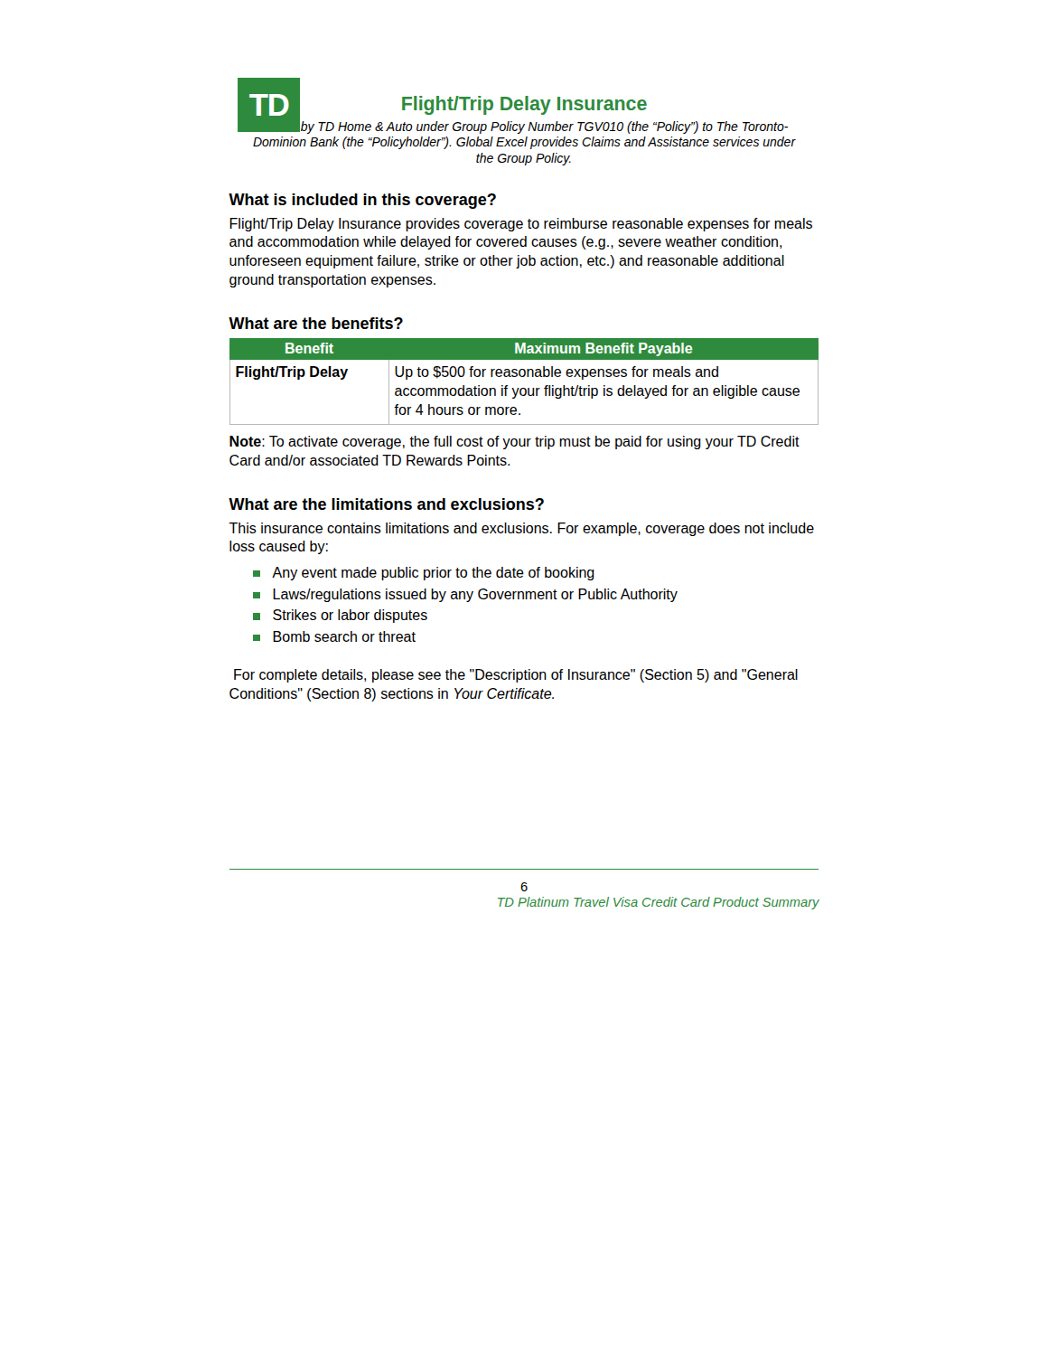TD
Flight/Trip Delay Insurance
Issued by TD Home & Auto under Group Policy Number TGV010 (the “Policy”) to The Toronto-Dominion Bank (the “Policyholder”). Global Excel provides Claims and Assistance services under the Group Policy.
What is included in this coverage?
Flight/Trip Delay Insurance provides coverage to reimburse reasonable expenses for meals and accommodation while delayed for covered causes (e.g., severe weather condition, unforeseen equipment failure, strike or other job action, etc.) and reasonable additional ground transportation expenses.
What are the benefits?
| Benefit | Maximum Benefit Payable |
| --- | --- |
| Flight/Trip Delay | Up to $500 for reasonable expenses for meals and accommodation if your flight/trip is delayed for an eligible cause for 4 hours or more. |
Note: To activate coverage, the full cost of your trip must be paid for using your TD Credit Card and/or associated TD Rewards Points.
What are the limitations and exclusions?
This insurance contains limitations and exclusions. For example, coverage does not include loss caused by:
Any event made public prior to the date of booking
Laws/regulations issued by any Government or Public Authority
Strikes or labor disputes
Bomb search or threat
For complete details, please see the "Description of Insurance" (Section 5) and "General Conditions" (Section 8) sections in Your Certificate.
TD Platinum Travel Visa Credit Card Product Summary
6